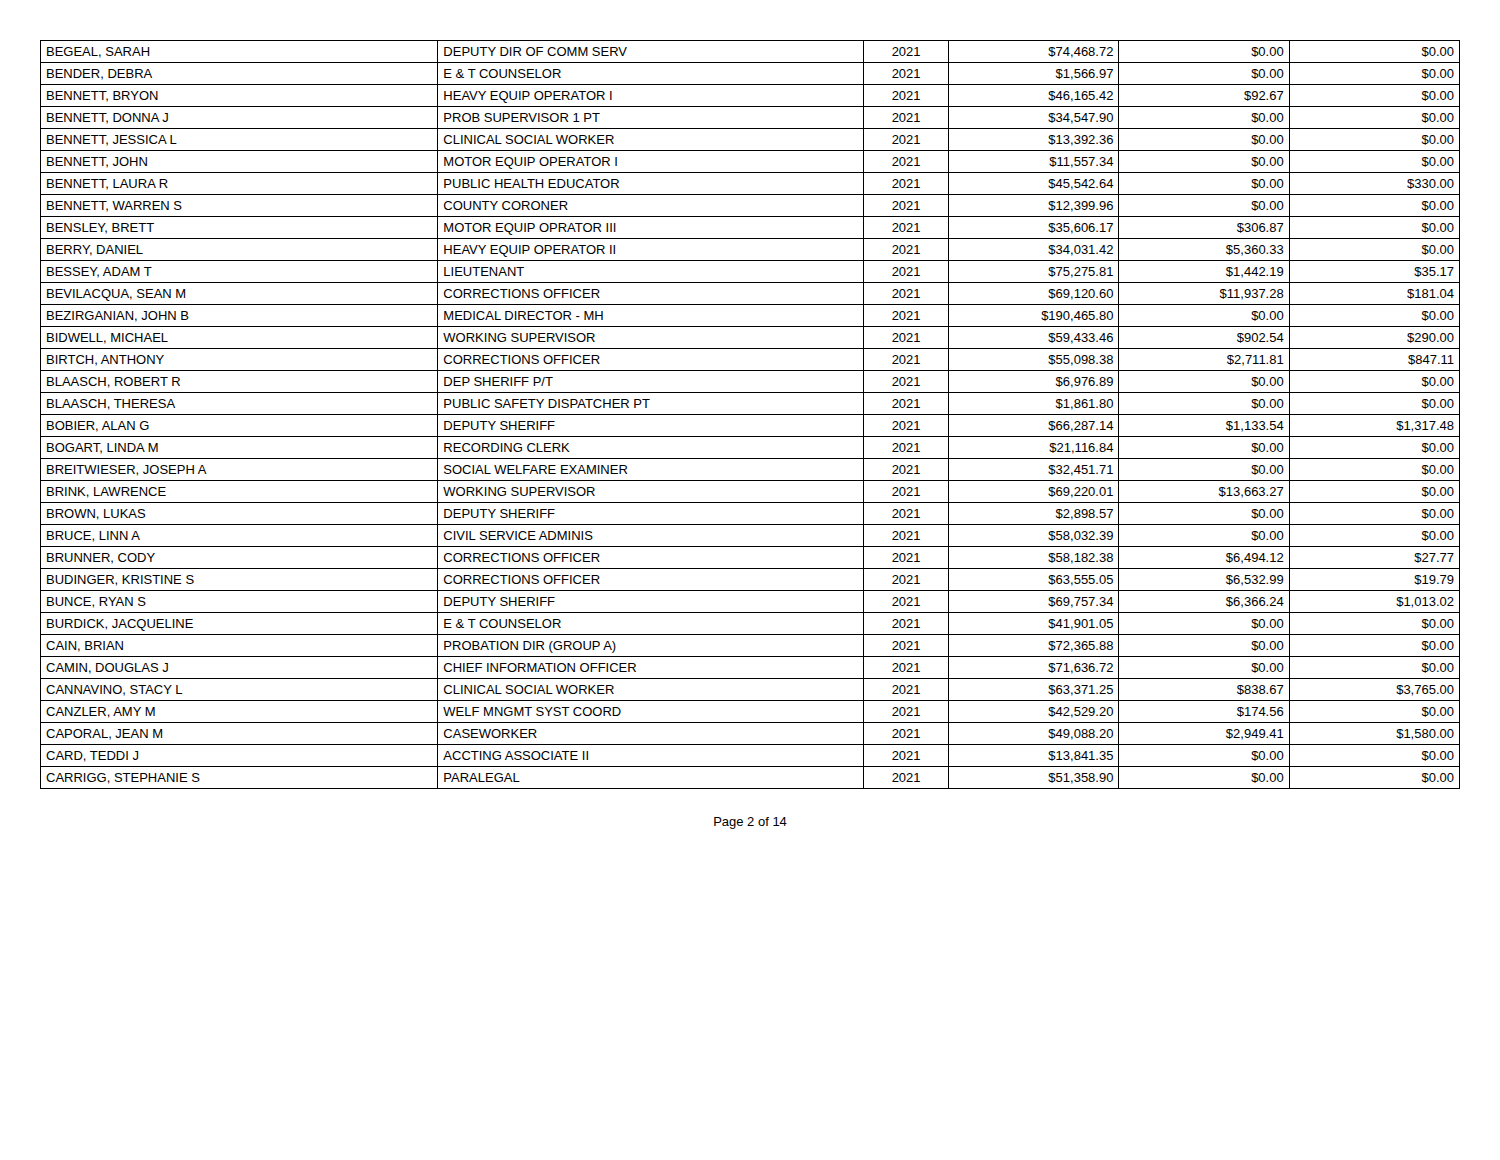| BEGEAL, SARAH | DEPUTY DIR OF COMM SERV | 2021 | $74,468.72 | $0.00 | $0.00 |
| BENDER, DEBRA | E & T COUNSELOR | 2021 | $1,566.97 | $0.00 | $0.00 |
| BENNETT, BRYON | HEAVY EQUIP OPERATOR I | 2021 | $46,165.42 | $92.67 | $0.00 |
| BENNETT, DONNA J | PROB SUPERVISOR 1 PT | 2021 | $34,547.90 | $0.00 | $0.00 |
| BENNETT, JESSICA L | CLINICAL SOCIAL WORKER | 2021 | $13,392.36 | $0.00 | $0.00 |
| BENNETT, JOHN | MOTOR EQUIP OPERATOR I | 2021 | $11,557.34 | $0.00 | $0.00 |
| BENNETT, LAURA R | PUBLIC HEALTH EDUCATOR | 2021 | $45,542.64 | $0.00 | $330.00 |
| BENNETT, WARREN S | COUNTY CORONER | 2021 | $12,399.96 | $0.00 | $0.00 |
| BENSLEY, BRETT | MOTOR EQUIP OPRATOR III | 2021 | $35,606.17 | $306.87 | $0.00 |
| BERRY, DANIEL | HEAVY EQUIP OPERATOR II | 2021 | $34,031.42 | $5,360.33 | $0.00 |
| BESSEY, ADAM T | LIEUTENANT | 2021 | $75,275.81 | $1,442.19 | $35.17 |
| BEVILACQUA, SEAN M | CORRECTIONS OFFICER | 2021 | $69,120.60 | $11,937.28 | $181.04 |
| BEZIRGANIAN, JOHN B | MEDICAL DIRECTOR - MH | 2021 | $190,465.80 | $0.00 | $0.00 |
| BIDWELL, MICHAEL | WORKING SUPERVISOR | 2021 | $59,433.46 | $902.54 | $290.00 |
| BIRTCH, ANTHONY | CORRECTIONS OFFICER | 2021 | $55,098.38 | $2,711.81 | $847.11 |
| BLAASCH, ROBERT R | DEP SHERIFF P/T | 2021 | $6,976.89 | $0.00 | $0.00 |
| BLAASCH, THERESA | PUBLIC SAFETY DISPATCHER PT | 2021 | $1,861.80 | $0.00 | $0.00 |
| BOBIER, ALAN G | DEPUTY SHERIFF | 2021 | $66,287.14 | $1,133.54 | $1,317.48 |
| BOGART, LINDA M | RECORDING CLERK | 2021 | $21,116.84 | $0.00 | $0.00 |
| BREITWIESER, JOSEPH A | SOCIAL WELFARE EXAMINER | 2021 | $32,451.71 | $0.00 | $0.00 |
| BRINK, LAWRENCE | WORKING SUPERVISOR | 2021 | $69,220.01 | $13,663.27 | $0.00 |
| BROWN, LUKAS | DEPUTY SHERIFF | 2021 | $2,898.57 | $0.00 | $0.00 |
| BRUCE, LINN A | CIVIL SERVICE ADMINIS | 2021 | $58,032.39 | $0.00 | $0.00 |
| BRUNNER, CODY | CORRECTIONS OFFICER | 2021 | $58,182.38 | $6,494.12 | $27.77 |
| BUDINGER, KRISTINE S | CORRECTIONS OFFICER | 2021 | $63,555.05 | $6,532.99 | $19.79 |
| BUNCE, RYAN S | DEPUTY SHERIFF | 2021 | $69,757.34 | $6,366.24 | $1,013.02 |
| BURDICK, JACQUELINE | E & T COUNSELOR | 2021 | $41,901.05 | $0.00 | $0.00 |
| CAIN, BRIAN | PROBATION DIR (GROUP A) | 2021 | $72,365.88 | $0.00 | $0.00 |
| CAMIN, DOUGLAS J | CHIEF INFORMATION OFFICER | 2021 | $71,636.72 | $0.00 | $0.00 |
| CANNAVINO, STACY L | CLINICAL SOCIAL WORKER | 2021 | $63,371.25 | $838.67 | $3,765.00 |
| CANZLER, AMY M | WELF MNGMT SYST COORD | 2021 | $42,529.20 | $174.56 | $0.00 |
| CAPORAL, JEAN M | CASEWORKER | 2021 | $49,088.20 | $2,949.41 | $1,580.00 |
| CARD, TEDDI J | ACCTING ASSOCIATE II | 2021 | $13,841.35 | $0.00 | $0.00 |
| CARRIGG, STEPHANIE S | PARALEGAL | 2021 | $51,358.90 | $0.00 | $0.00 |
Page 2 of 14